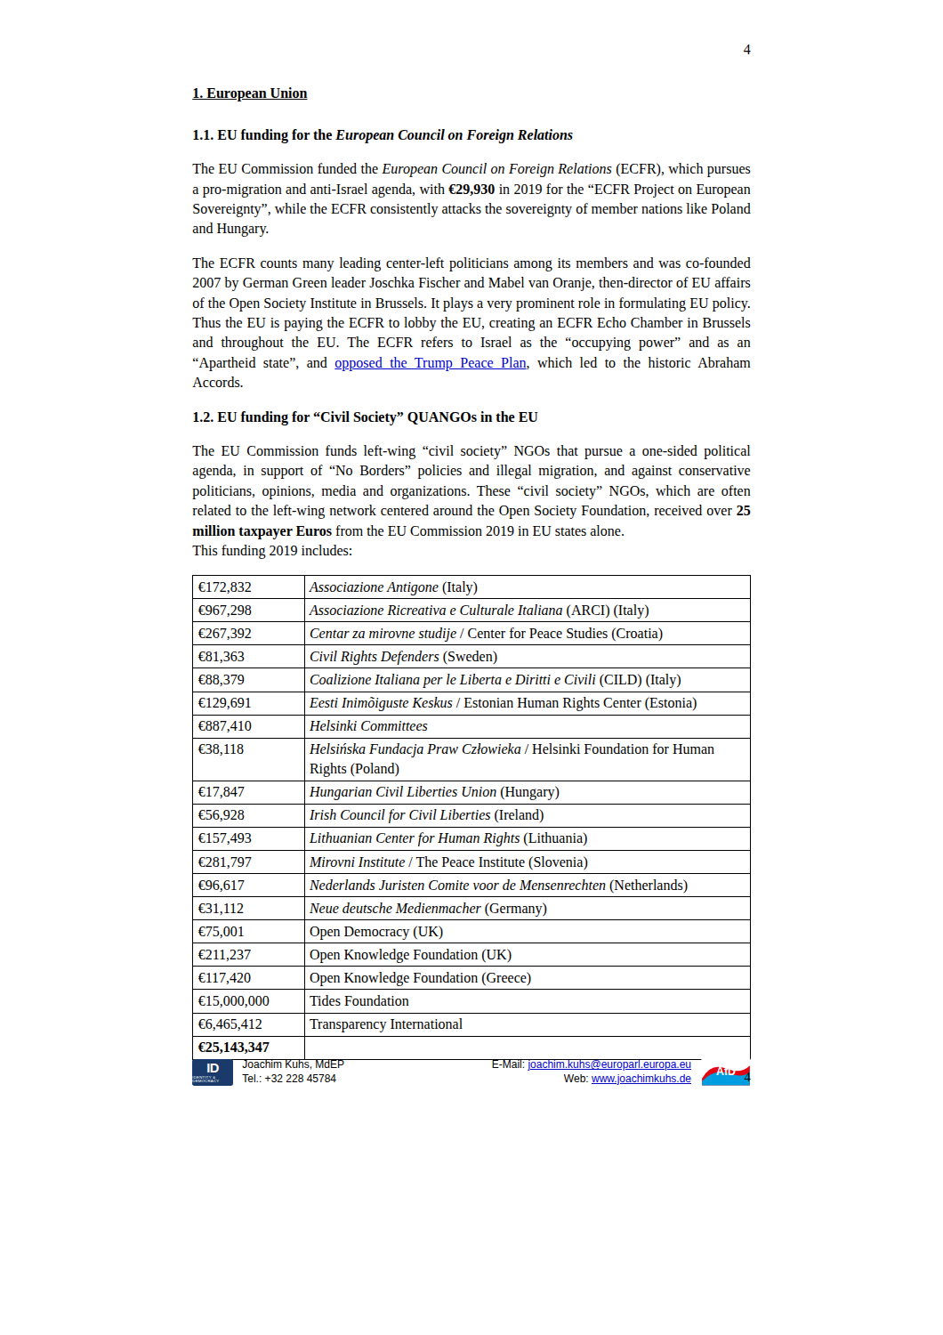4
1. European Union
1.1. EU funding for the European Council on Foreign Relations
The EU Commission funded the European Council on Foreign Relations (ECFR), which pursues a pro-migration and anti-Israel agenda, with €29,930 in 2019 for the “ECFR Project on European Sovereignty”, while the ECFR consistently attacks the sovereignty of member nations like Poland and Hungary.
The ECFR counts many leading center-left politicians among its members and was co-founded 2007 by German Green leader Joschka Fischer and Mabel van Oranje, then-director of EU affairs of the Open Society Institute in Brussels. It plays a very prominent role in formulating EU policy. Thus the EU is paying the ECFR to lobby the EU, creating an ECFR Echo Chamber in Brussels and throughout the EU. The ECFR refers to Israel as the “occupying power” and as an “Apartheid state”, and opposed the Trump Peace Plan, which led to the historic Abraham Accords.
1.2. EU funding for “Civil Society” QUANGOs in the EU
The EU Commission funds left-wing “civil society” NGOs that pursue a one-sided political agenda, in support of “No Borders” policies and illegal migration, and against conservative politicians, opinions, media and organizations. These “civil society” NGOs, which are often related to the left-wing network centered around the Open Society Foundation, received over 25 million taxpayer Euros from the EU Commission 2019 in EU states alone.
This funding 2019 includes:
| €172,832 | Associazione Antigone (Italy) |
| €967,298 | Associazione Ricreativa e Culturale Italiana (ARCI) (Italy) |
| €267,392 | Centar za mirovne studije / Center for Peace Studies (Croatia) |
| €81,363 | Civil Rights Defenders (Sweden) |
| €88,379 | Coalizione Italiana per le Liberta e Diritti e Civili (CILD) (Italy) |
| €129,691 | Eesti Inimõiguste Keskus / Estonian Human Rights Center (Estonia) |
| €887,410 | Helsinki Committees |
| €38,118 | Helsińska Fundacja Praw Człowieka / Helsinki Foundation for Human Rights (Poland) |
| €17,847 | Hungarian Civil Liberties Union (Hungary) |
| €56,928 | Irish Council for Civil Liberties (Ireland) |
| €157,493 | Lithuanian Center for Human Rights (Lithuania) |
| €281,797 | Mirovni Institute / The Peace Institute (Slovenia) |
| €96,617 | Nederlands Juristen Comite voor de Mensenrechten (Netherlands) |
| €31,112 | Neue deutsche Medienmacher (Germany) |
| €75,001 | Open Democracy (UK) |
| €211,237 | Open Knowledge Foundation (UK) |
| €117,420 | Open Knowledge Foundation (Greece) |
| €15,000,000 | Tides Foundation |
| €6,465,412 | Transparency International |
| €25,143,347 | |
ID IDENTITY & DEMOCRACY
Joachim Kuhs, MdEP
Tel.: +32 228 45784
E-Mail: joachim.kuhs@europarl.europa.eu
Web: www.joachimkuhs.de
AfD
4